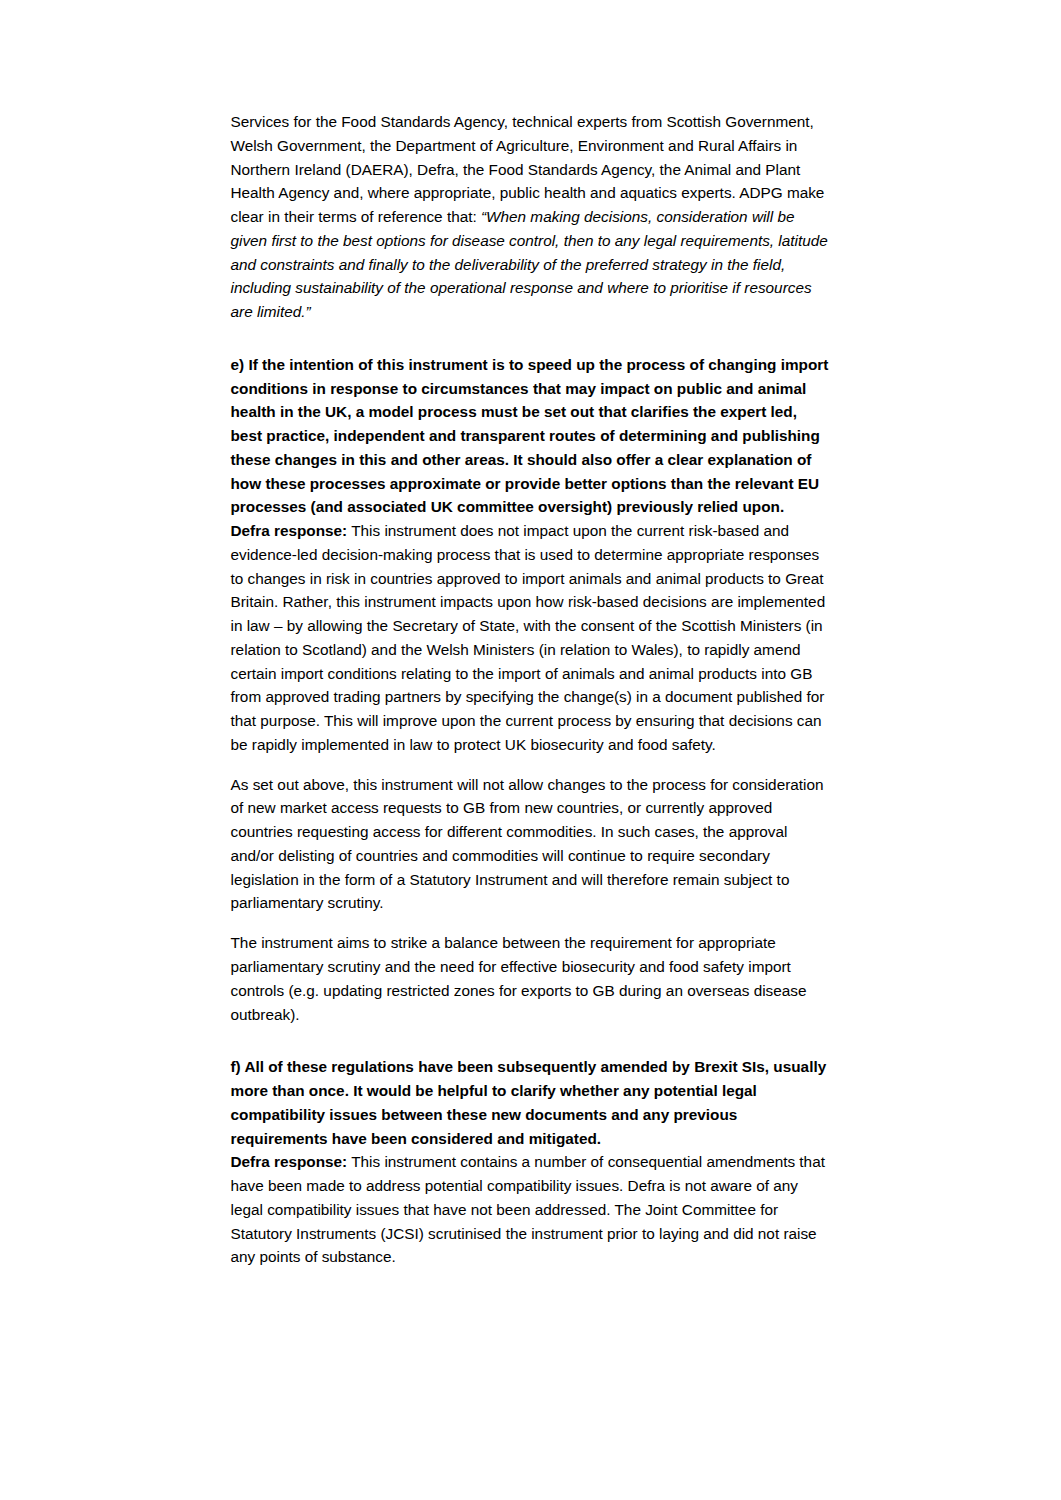Services for the Food Standards Agency, technical experts from Scottish Government, Welsh Government, the Department of Agriculture, Environment and Rural Affairs in Northern Ireland (DAERA), Defra, the Food Standards Agency, the Animal and Plant Health Agency and, where appropriate, public health and aquatics experts. ADPG make clear in their terms of reference that: “When making decisions, consideration will be given first to the best options for disease control, then to any legal requirements, latitude and constraints and finally to the deliverability of the preferred strategy in the field, including sustainability of the operational response and where to prioritise if resources are limited.”
e) If the intention of this instrument is to speed up the process of changing import conditions in response to circumstances that may impact on public and animal health in the UK, a model process must be set out that clarifies the expert led, best practice, independent and transparent routes of determining and publishing these changes in this and other areas. It should also offer a clear explanation of how these processes approximate or provide better options than the relevant EU processes (and associated UK committee oversight) previously relied upon.
Defra response: This instrument does not impact upon the current risk-based and evidence-led decision-making process that is used to determine appropriate responses to changes in risk in countries approved to import animals and animal products to Great Britain. Rather, this instrument impacts upon how risk-based decisions are implemented in law – by allowing the Secretary of State, with the consent of the Scottish Ministers (in relation to Scotland) and the Welsh Ministers (in relation to Wales), to rapidly amend certain import conditions relating to the import of animals and animal products into GB from approved trading partners by specifying the change(s) in a document published for that purpose. This will improve upon the current process by ensuring that decisions can be rapidly implemented in law to protect UK biosecurity and food safety.
As set out above, this instrument will not allow changes to the process for consideration of new market access requests to GB from new countries, or currently approved countries requesting access for different commodities. In such cases, the approval and/or delisting of countries and commodities will continue to require secondary legislation in the form of a Statutory Instrument and will therefore remain subject to parliamentary scrutiny.
The instrument aims to strike a balance between the requirement for appropriate parliamentary scrutiny and the need for effective biosecurity and food safety import controls (e.g. updating restricted zones for exports to GB during an overseas disease outbreak).
f) All of these regulations have been subsequently amended by Brexit SIs, usually more than once. It would be helpful to clarify whether any potential legal compatibility issues between these new documents and any previous requirements have been considered and mitigated.
Defra response: This instrument contains a number of consequential amendments that have been made to address potential compatibility issues. Defra is not aware of any legal compatibility issues that have not been addressed. The Joint Committee for Statutory Instruments (JCSI) scrutinised the instrument prior to laying and did not raise any points of substance.